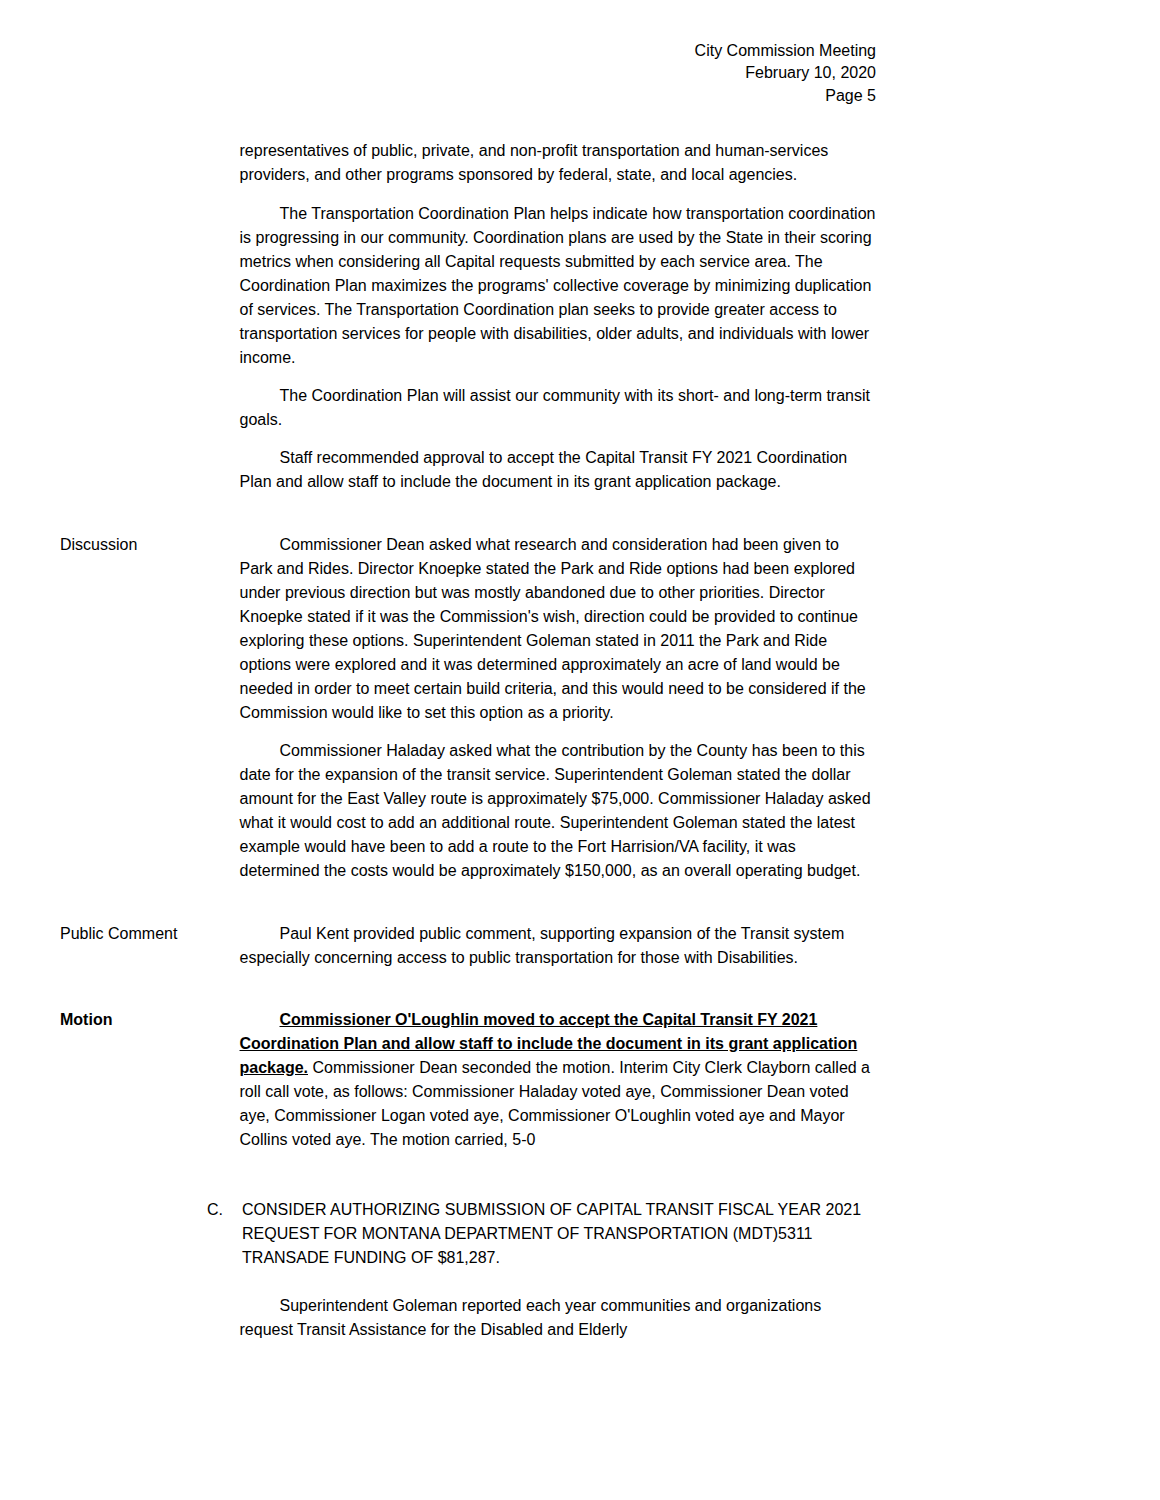City Commission Meeting
February 10, 2020
Page 5
representatives of public, private, and non-profit transportation and human-services providers, and other programs sponsored by federal, state, and local agencies.
The Transportation Coordination Plan helps indicate how transportation coordination is progressing in our community. Coordination plans are used by the State in their scoring metrics when considering all Capital requests submitted by each service area. The Coordination Plan maximizes the programs' collective coverage by minimizing duplication of services. The Transportation Coordination plan seeks to provide greater access to transportation services for people with disabilities, older adults, and individuals with lower income.
The Coordination Plan will assist our community with its short- and long-term transit goals.
Staff recommended approval to accept the Capital Transit FY 2021 Coordination Plan and allow staff to include the document in its grant application package.
Discussion
Commissioner Dean asked what research and consideration had been given to Park and Rides. Director Knoepke stated the Park and Ride options had been explored under previous direction but was mostly abandoned due to other priorities. Director Knoepke stated if it was the Commission's wish, direction could be provided to continue exploring these options. Superintendent Goleman stated in 2011 the Park and Ride options were explored and it was determined approximately an acre of land would be needed in order to meet certain build criteria, and this would need to be considered if the Commission would like to set this option as a priority.
Commissioner Haladay asked what the contribution by the County has been to this date for the expansion of the transit service. Superintendent Goleman stated the dollar amount for the East Valley route is approximately $75,000. Commissioner Haladay asked what it would cost to add an additional route. Superintendent Goleman stated the latest example would have been to add a route to the Fort Harrision/VA facility, it was determined the costs would be approximately $150,000, as an overall operating budget.
Public Comment
Paul Kent provided public comment, supporting expansion of the Transit system especially concerning access to public transportation for those with Disabilities.
Motion
Commissioner O'Loughlin moved to accept the Capital Transit FY 2021 Coordination Plan and allow staff to include the document in its grant application package. Commissioner Dean seconded the motion. Interim City Clerk Clayborn called a roll call vote, as follows: Commissioner Haladay voted aye, Commissioner Dean voted aye, Commissioner Logan voted aye, Commissioner O'Loughlin voted aye and Mayor Collins voted aye. The motion carried, 5-0
C.
CONSIDER AUTHORIZING SUBMISSION OF CAPITAL TRANSIT FISCAL YEAR 2021 REQUEST FOR MONTANA DEPARTMENT OF TRANSPORTATION (MDT)5311 TRANSADE FUNDING OF $81,287.
Superintendent Goleman reported each year communities and organizations request Transit Assistance for the Disabled and Elderly